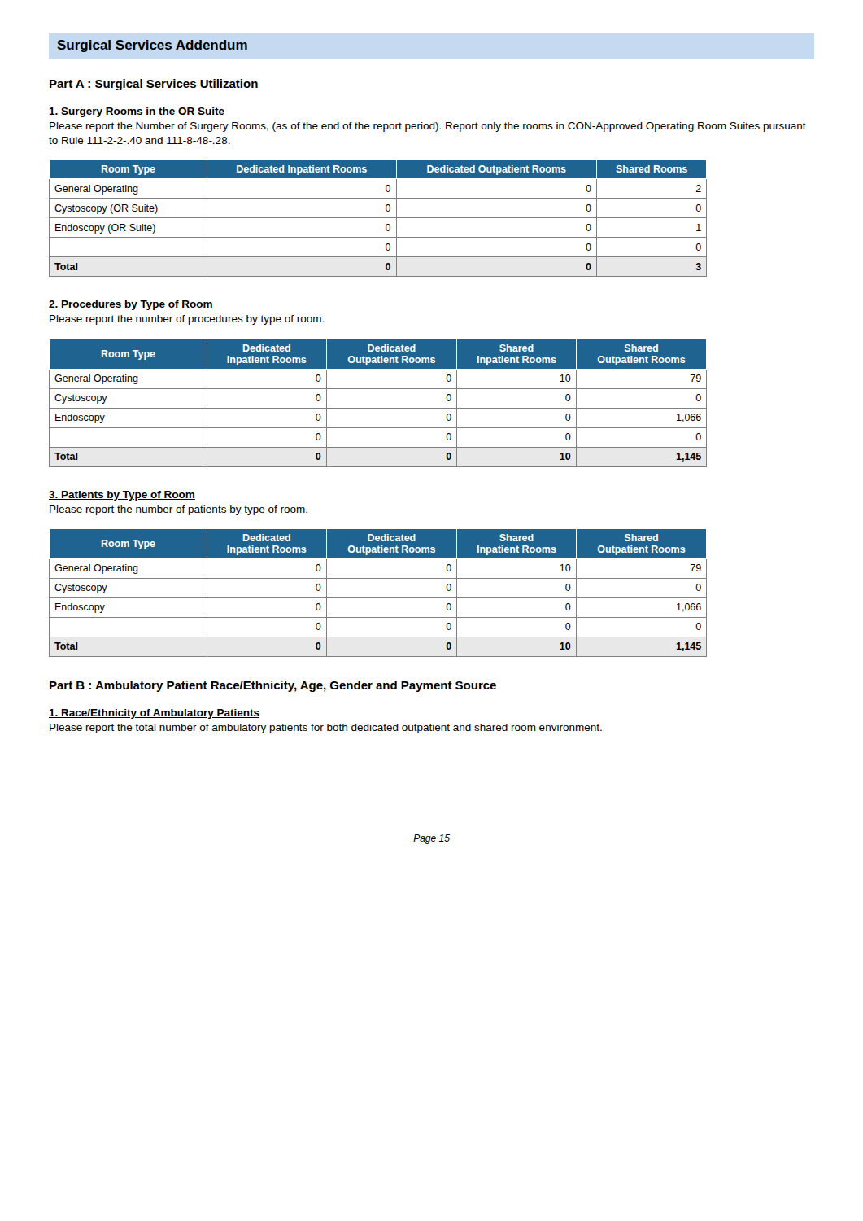Surgical Services Addendum
Part A : Surgical Services Utilization
1. Surgery Rooms in the OR Suite
Please report the Number of Surgery Rooms, (as of the end of the report period). Report only the rooms in CON-Approved Operating Room Suites pursuant to Rule 111-2-2-.40 and 111-8-48-.28.
| Room Type | Dedicated Inpatient Rooms | Dedicated Outpatient Rooms | Shared Rooms |
| --- | --- | --- | --- |
| General Operating | 0 | 0 | 2 |
| Cystoscopy (OR Suite) | 0 | 0 | 0 |
| Endoscopy (OR Suite) | 0 | 0 | 1 |
| | 0 | 0 | 0 |
| Total | 0 | 0 | 3 |
2. Procedures by Type of Room
Please report the number of procedures by type of room.
| Room Type | Dedicated Inpatient Rooms | Dedicated Outpatient Rooms | Shared Inpatient Rooms | Shared Outpatient Rooms |
| --- | --- | --- | --- | --- |
| General Operating | 0 | 0 | 10 | 79 |
| Cystoscopy | 0 | 0 | 0 | 0 |
| Endoscopy | 0 | 0 | 0 | 1,066 |
| | 0 | 0 | 0 | 0 |
| Total | 0 | 0 | 10 | 1,145 |
3. Patients by Type of Room
Please report the number of patients by type of room.
| Room Type | Dedicated Inpatient Rooms | Dedicated Outpatient Rooms | Shared Inpatient Rooms | Shared Outpatient Rooms |
| --- | --- | --- | --- | --- |
| General Operating | 0 | 0 | 10 | 79 |
| Cystoscopy | 0 | 0 | 0 | 0 |
| Endoscopy | 0 | 0 | 0 | 1,066 |
| | 0 | 0 | 0 | 0 |
| Total | 0 | 0 | 10 | 1,145 |
Part B : Ambulatory Patient Race/Ethnicity, Age, Gender and Payment Source
1. Race/Ethnicity of Ambulatory Patients
Please report the total number of ambulatory patients for both dedicated outpatient and shared room environment.
Page 15